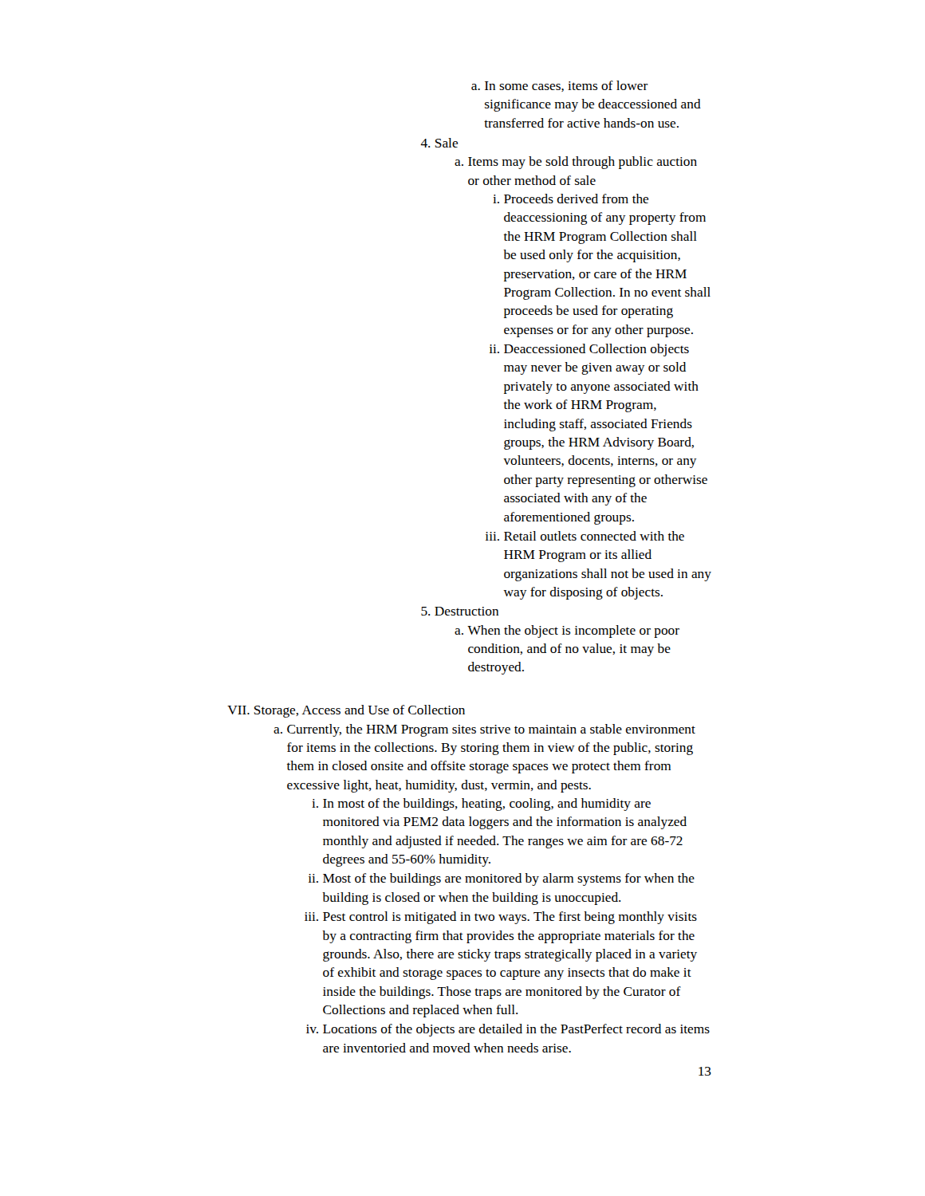In some cases, items of lower significance may be deaccessioned and transferred for active hands-on use.
Sale
Items may be sold through public auction or other method of sale
Proceeds derived from the deaccessioning of any property from the HRM Program Collection shall be used only for the acquisition, preservation, or care of the HRM Program Collection. In no event shall proceeds be used for operating expenses or for any other purpose.
Deaccessioned Collection objects may never be given away or sold privately to anyone associated with the work of HRM Program, including staff, associated Friends groups, the HRM Advisory Board, volunteers, docents, interns, or any other party representing or otherwise associated with any of the aforementioned groups.
Retail outlets connected with the HRM Program or its allied organizations shall not be used in any way for disposing of objects.
Destruction
When the object is incomplete or poor condition, and of no value, it may be destroyed.
Storage, Access and Use of Collection
Currently, the HRM Program sites strive to maintain a stable environment for items in the collections. By storing them in view of the public, storing them in closed onsite and offsite storage spaces we protect them from excessive light, heat, humidity, dust, vermin, and pests.
In most of the buildings, heating, cooling, and humidity are monitored via PEM2 data loggers and the information is analyzed monthly and adjusted if needed. The ranges we aim for are 68-72 degrees and 55-60% humidity.
Most of the buildings are monitored by alarm systems for when the building is closed or when the building is unoccupied.
Pest control is mitigated in two ways. The first being monthly visits by a contracting firm that provides the appropriate materials for the grounds. Also, there are sticky traps strategically placed in a variety of exhibit and storage spaces to capture any insects that do make it inside the buildings. Those traps are monitored by the Curator of Collections and replaced when full.
Locations of the objects are detailed in the PastPerfect record as items are inventoried and moved when needs arise.
13